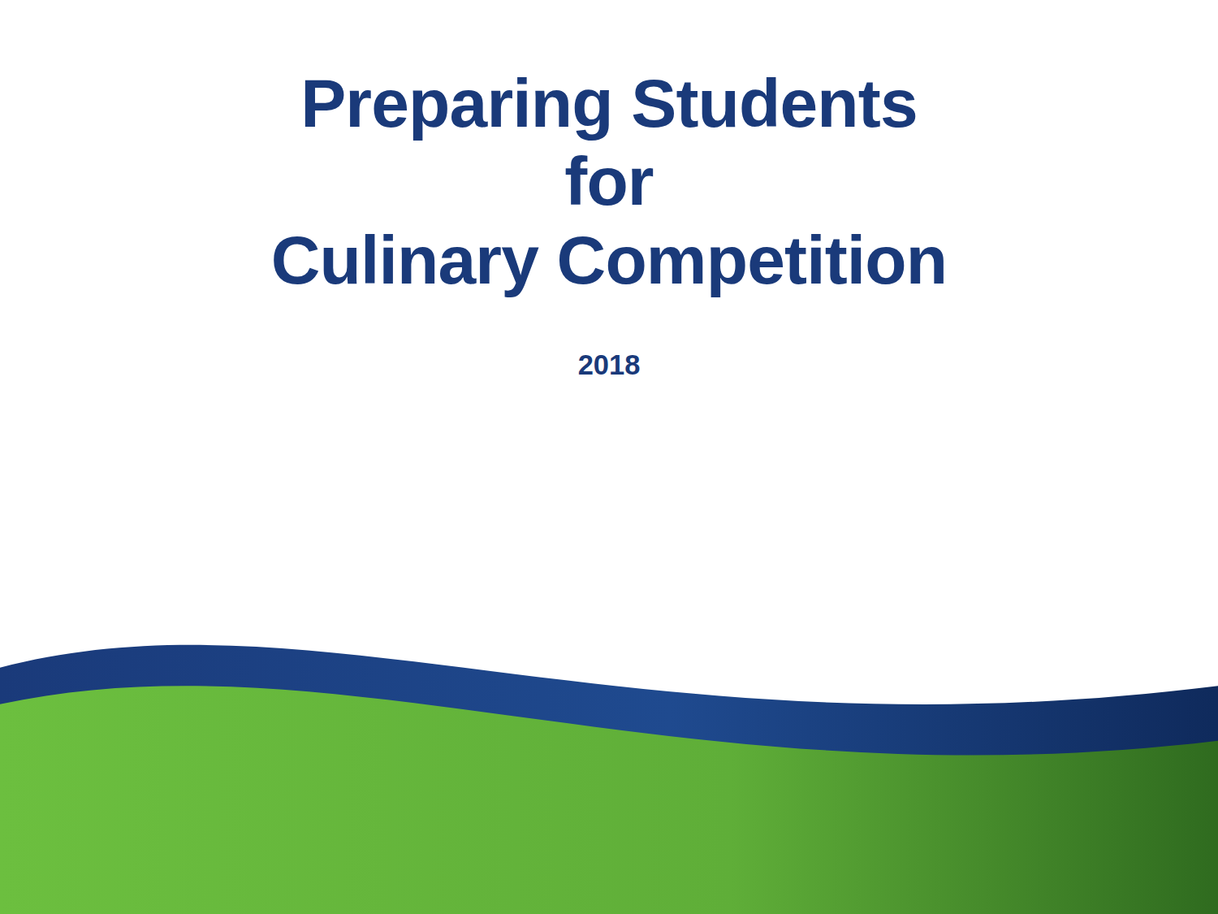Preparing Students
for
Culinary Competition
2018